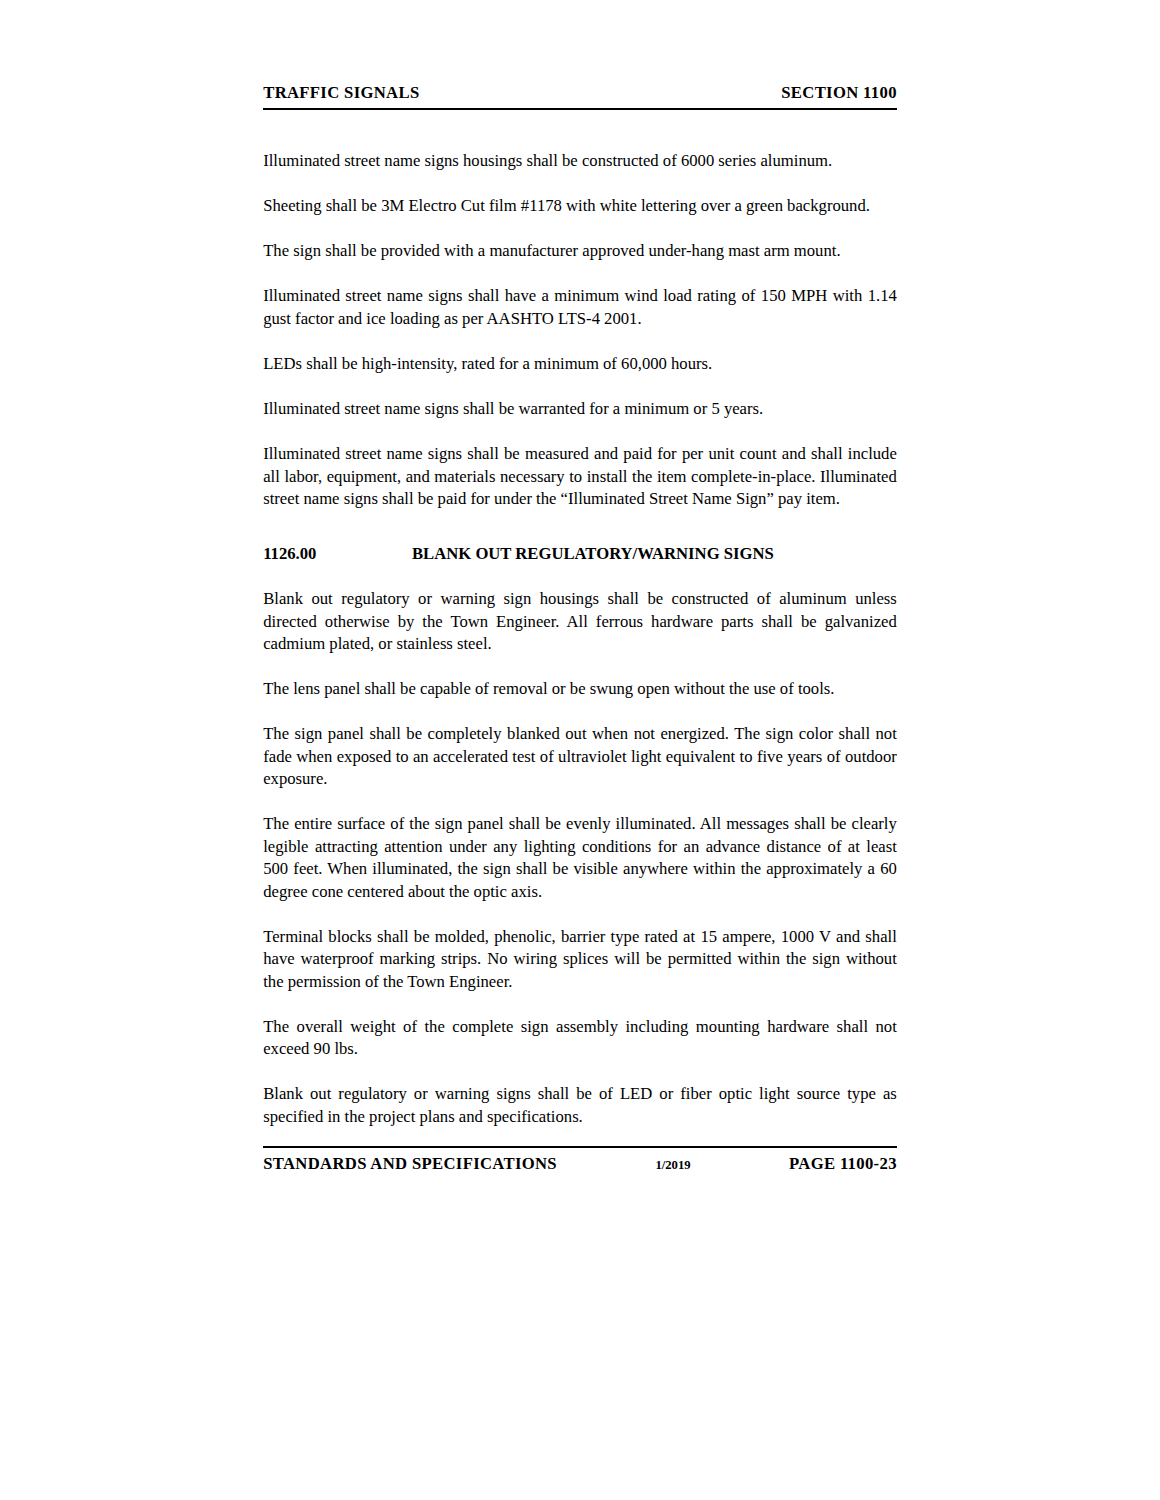Traffic Signals
Section 1100
Illuminated street name signs housings shall be constructed of 6000 series aluminum.
Sheeting shall be 3M Electro Cut film #1178 with white lettering over a green background.
The sign shall be provided with a manufacturer approved under-hang mast arm mount.
Illuminated street name signs shall have a minimum wind load rating of 150 MPH with 1.14 gust factor and ice loading as per AASHTO LTS-4 2001.
LEDs shall be high-intensity, rated for a minimum of 60,000 hours.
Illuminated street name signs shall be warranted for a minimum or 5 years.
Illuminated street name signs shall be measured and paid for per unit count and shall include all labor, equipment, and materials necessary to install the item complete-in-place. Illuminated street name signs shall be paid for under the “Illuminated Street Name Sign” pay item.
1126.00 Blank Out Regulatory/Warning Signs
Blank out regulatory or warning sign housings shall be constructed of aluminum unless directed otherwise by the Town Engineer. All ferrous hardware parts shall be galvanized cadmium plated, or stainless steel.
The lens panel shall be capable of removal or be swung open without the use of tools.
The sign panel shall be completely blanked out when not energized. The sign color shall not fade when exposed to an accelerated test of ultraviolet light equivalent to five years of outdoor exposure.
The entire surface of the sign panel shall be evenly illuminated. All messages shall be clearly legible attracting attention under any lighting conditions for an advance distance of at least 500 feet. When illuminated, the sign shall be visible anywhere within the approximately a 60 degree cone centered about the optic axis.
Terminal blocks shall be molded, phenolic, barrier type rated at 15 ampere, 1000 V and shall have waterproof marking strips. No wiring splices will be permitted within the sign without the permission of the Town Engineer.
The overall weight of the complete sign assembly including mounting hardware shall not exceed 90 lbs.
Blank out regulatory or warning signs shall be of LED or fiber optic light source type as specified in the project plans and specifications.
Standards and Specifications
1/2019
Page 1100-23